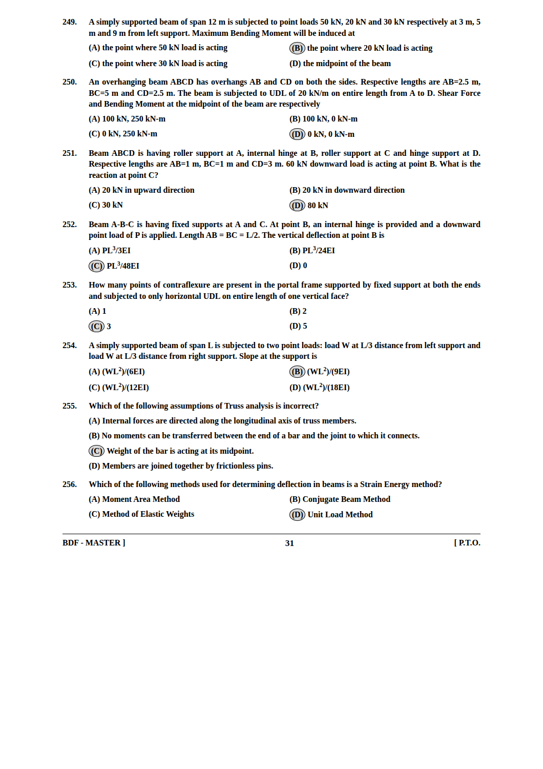249.
A simply supported beam of span 12 m is subjected to point loads 50 kN, 20 kN and 30 kN respectively at 3 m, 5 m and 9 m from left support. Maximum Bending Moment will be induced at
(A) the point where 50 kN load is acting
(B) the point where 20 kN load is acting
(C) the point where 30 kN load is acting
(D) the midpoint of the beam
250.
An overhanging beam ABCD has overhangs AB and CD on both the sides. Respective lengths are AB=2.5 m, BC=5 m and CD=2.5 m. The beam is subjected to UDL of 20 kN/m on entire length from A to D. Shear Force and Bending Moment at the midpoint of the beam are respectively
(A) 100 kN, 250 kN-m
(B) 100 kN, 0 kN-m
(C) 0 kN, 250 kN-m
(D) 0 kN, 0 kN-m
251.
Beam ABCD is having roller support at A, internal hinge at B, roller support at C and hinge support at D. Respective lengths are AB=1 m, BC=1 m and CD=3 m. 60 kN downward load is acting at point B. What is the reaction at point C?
(A) 20 kN in upward direction
(B) 20 kN in downward direction
(C) 30 kN
(D) 80 kN
252.
Beam A-B-C is having fixed supports at A and C. At point B, an internal hinge is provided and a downward point load of P is applied. Length AB = BC = L/2. The vertical deflection at point B is
(A) PL3/3EI
(B) PL3/24EI
(C) PL3/48EI
(D) 0
253.
How many points of contraflexure are present in the portal frame supported by fixed support at both the ends and subjected to only horizontal UDL on entire length of one vertical face?
(A) 1
(B) 2
(C) 3
(D) 5
254.
A simply supported beam of span L is subjected to two point loads: load W at L/3 distance from left support and load W at L/3 distance from right support. Slope at the support is
(A) (WL2)/(6EI)
(B) (WL2)/(9EI)
(C) (WL2)/(12EI)
(D) (WL2)/(18EI)
255.
Which of the following assumptions of Truss analysis is incorrect?
(A) Internal forces are directed along the longitudinal axis of truss members.
(B) No moments can be transferred between the end of a bar and the joint to which it connects.
(C) Weight of the bar is acting at its midpoint.
(D) Members are joined together by frictionless pins.
256.
Which of the following methods used for determining deflection in beams is a Strain Energy method?
(A) Moment Area Method
(B) Conjugate Beam Method
(C) Method of Elastic Weights
(D) Unit Load Method
BDF - MASTER ]
31
[ P.T.O.